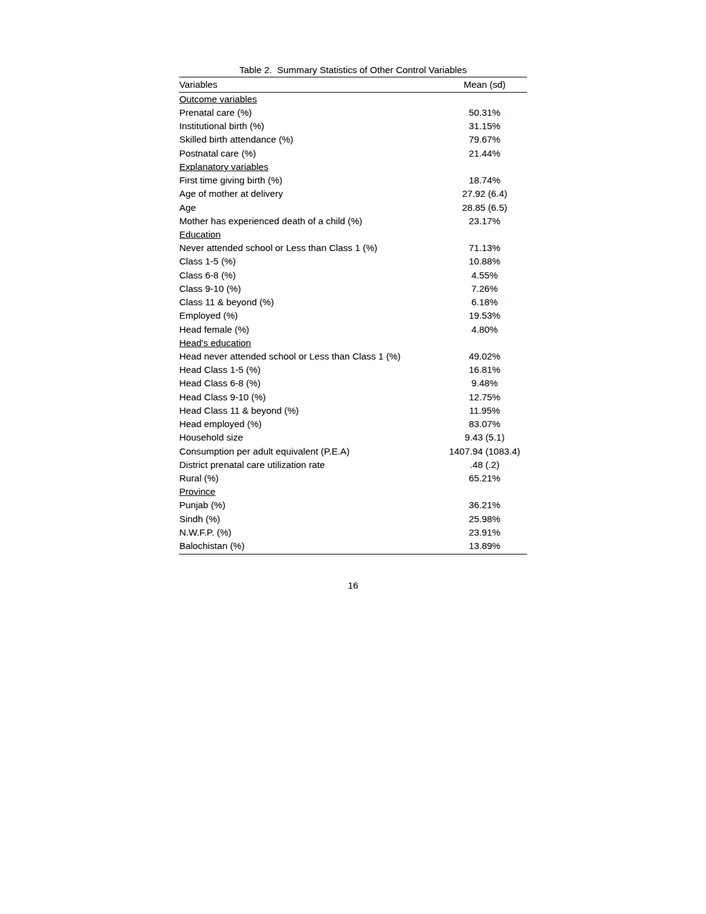Table 2. Summary Statistics of Other Control Variables
| Variables | Mean (sd) |
| --- | --- |
| Outcome variables | |
| Prenatal care (%) | 50.31% |
| Institutional birth (%) | 31.15% |
| Skilled birth attendance (%) | 79.67% |
| Postnatal care (%) | 21.44% |
| Explanatory variables | |
| First time giving birth (%) | 18.74% |
| Age of mother at delivery | 27.92 (6.4) |
| Age | 28.85 (6.5) |
| Mother has experienced death of a child (%) | 23.17% |
| Education | |
| Never attended school or Less than Class 1 (%) | 71.13% |
| Class 1-5 (%) | 10.88% |
| Class 6-8 (%) | 4.55% |
| Class 9-10 (%) | 7.26% |
| Class 11 & beyond (%) | 6.18% |
| Employed (%) | 19.53% |
| Head female (%) | 4.80% |
| Head's education | |
| Head never attended school or Less than Class 1 (%) | 49.02% |
| Head Class 1-5 (%) | 16.81% |
| Head Class 6-8 (%) | 9.48% |
| Head Class 9-10 (%) | 12.75% |
| Head Class 11 & beyond (%) | 11.95% |
| Head employed (%) | 83.07% |
| Household size | 9.43 (5.1) |
| Consumption per adult equivalent (P.E.A) | 1407.94 (1083.4) |
| District prenatal care utilization rate | .48 (.2) |
| Rural (%) | 65.21% |
| Province | |
| Punjab (%) | 36.21% |
| Sindh (%) | 25.98% |
| N.W.F.P. (%) | 23.91% |
| Balochistan (%) | 13.89% |
16